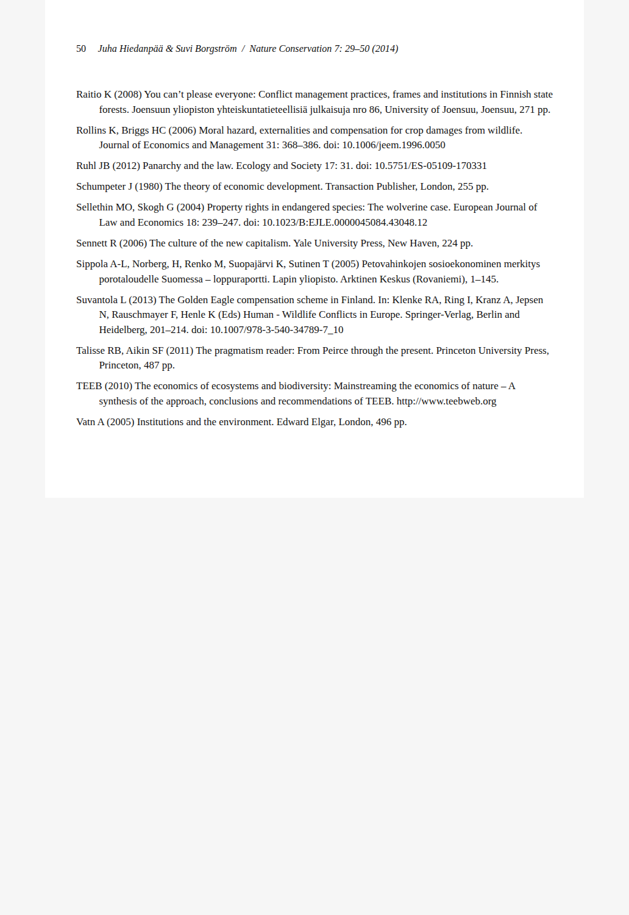50 Juha Hiedanpää & Suvi Borgström / Nature Conservation 7: 29–50 (2014)
Raitio K (2008) You can’t please everyone: Conflict management practices, frames and institutions in Finnish state forests. Joensuun yliopiston yhteiskuntatieteellisiä julkaisuja nro 86, University of Joensuu, Joensuu, 271 pp.
Rollins K, Briggs HC (2006) Moral hazard, externalities and compensation for crop damages from wildlife. Journal of Economics and Management 31: 368–386. doi: 10.1006/jeem.1996.0050
Ruhl JB (2012) Panarchy and the law. Ecology and Society 17: 31. doi: 10.5751/ES-05109-170331
Schumpeter J (1980) The theory of economic development. Transaction Publisher, London, 255 pp.
Sellethin MO, Skogh G (2004) Property rights in endangered species: The wolverine case. European Journal of Law and Economics 18: 239–247. doi: 10.1023/B:EJLE.0000045084.43048.12
Sennett R (2006) The culture of the new capitalism. Yale University Press, New Haven, 224 pp.
Sippola A-L, Norberg, H, Renko M, Suopajärvi K, Sutinen T (2005) Petovahinkojen sosioekonominen merkitys porotaloudelle Suomessa – loppuraportti. Lapin yliopisto. Arktinen Keskus (Rovaniemi), 1–145.
Suvantola L (2013) The Golden Eagle compensation scheme in Finland. In: Klenke RA, Ring I, Kranz A, Jepsen N, Rauschmayer F, Henle K (Eds) Human - Wildlife Conflicts in Europe. Springer-Verlag, Berlin and Heidelberg, 201–214. doi: 10.1007/978-3-540-34789-7_10
Talisse RB, Aikin SF (2011) The pragmatism reader: From Peirce through the present. Princeton University Press, Princeton, 487 pp.
TEEB (2010) The economics of ecosystems and biodiversity: Mainstreaming the economics of nature – A synthesis of the approach, conclusions and recommendations of TEEB. http://www.teebweb.org
Vatn A (2005) Institutions and the environment. Edward Elgar, London, 496 pp.